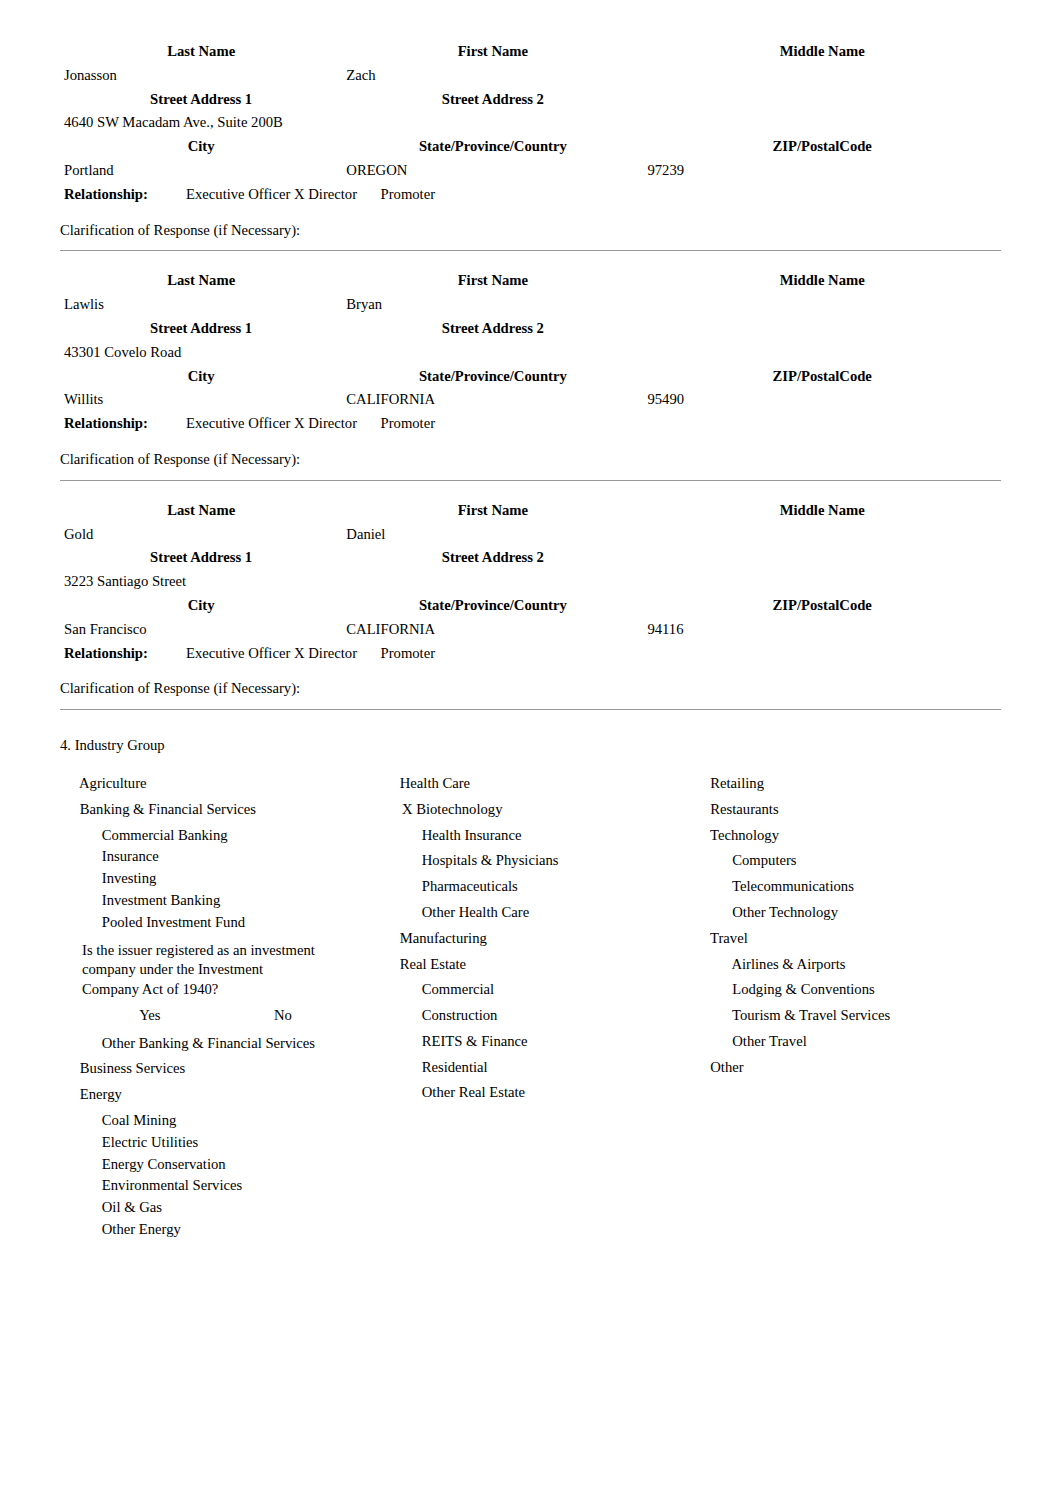| Last Name | First Name | Middle Name |
| --- | --- | --- |
| Jonasson | Zach | |
| Street Address 1 | Street Address 2 | |
| 4640 SW Macadam Ave., Suite 200B |
| City | State/Province/Country | ZIP/PostalCode |
| Portland | OREGON | 97239 |
| Relationship: Executive Officer X Director Promoter |
Clarification of Response (if Necessary):
| Last Name | First Name | Middle Name |
| --- | --- | --- |
| Lawlis | Bryan | |
| Street Address 1 | Street Address 2 | |
| 43301 Covelo Road |
| City | State/Province/Country | ZIP/PostalCode |
| Willits | CALIFORNIA | 95490 |
| Relationship: Executive Officer X Director Promoter |
Clarification of Response (if Necessary):
| Last Name | First Name | Middle Name |
| --- | --- | --- |
| Gold | Daniel | |
| Street Address 1 | Street Address 2 | |
| 3223 Santiago Street |
| City | State/Province/Country | ZIP/PostalCode |
| San Francisco | CALIFORNIA | 94116 |
| Relationship: Executive Officer X Director Promoter |
Clarification of Response (if Necessary):
4. Industry Group
| Agriculture Banking & Financial Services Commercial Banking Insurance Investing Investment Banking Pooled Investment Fund Is the issuer registered as an investment company under the Investment Company Act of 1940? Yes No Other Banking & Financial Services Business Services Energy Coal Mining Electric Utilities Energy Conservation Environmental Services Oil & Gas Other Energy | Health Care X Biotechnology Health Insurance Hospitals & Physicians Pharmaceuticals Other Health Care Manufacturing Real Estate Commercial Construction REITS & Finance Residential Other Real Estate | Retailing Restaurants Technology Computers Telecommunications Other Technology Travel Airlines & Airports Lodging & Conventions Tourism & Travel Services Other Travel Other |